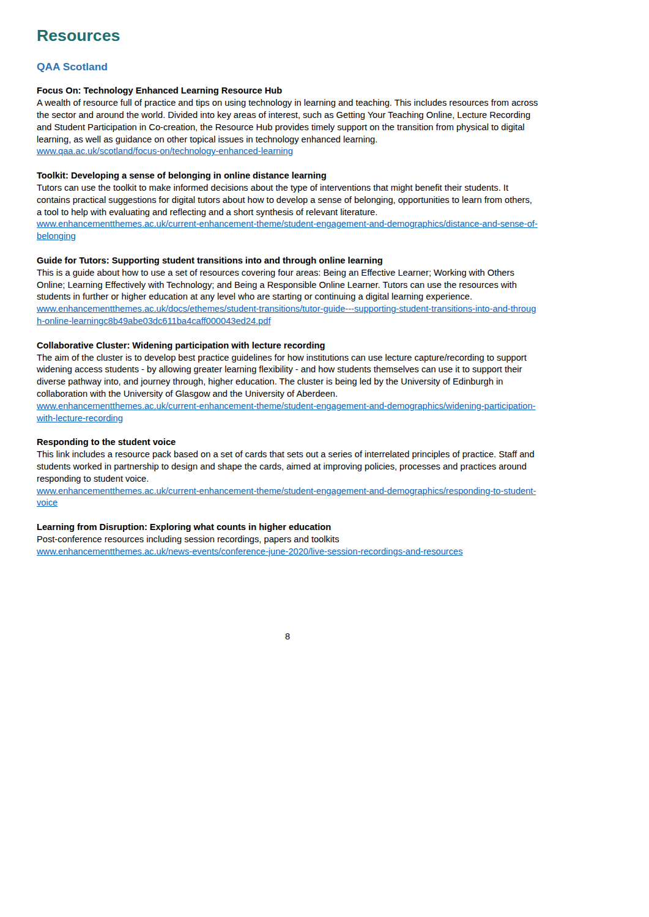Resources
QAA Scotland
Focus On: Technology Enhanced Learning Resource Hub
A wealth of resource full of practice and tips on using technology in learning and teaching. This includes resources from across the sector and around the world. Divided into key areas of interest, such as Getting Your Teaching Online, Lecture Recording and Student Participation in Co-creation, the Resource Hub provides timely support on the transition from physical to digital learning, as well as guidance on other topical issues in technology enhanced learning.
www.qaa.ac.uk/scotland/focus-on/technology-enhanced-learning
Toolkit: Developing a sense of belonging in online distance learning
Tutors can use the toolkit to make informed decisions about the type of interventions that might benefit their students. It contains practical suggestions for digital tutors about how to develop a sense of belonging, opportunities to learn from others, a tool to help with evaluating and reflecting and a short synthesis of relevant literature.
www.enhancementthemes.ac.uk/current-enhancement-theme/student-engagement-and-demographics/distance-and-sense-of-belonging
Guide for Tutors: Supporting student transitions into and through online learning
This is a guide about how to use a set of resources covering four areas: Being an Effective Learner; Working with Others Online; Learning Effectively with Technology; and Being a Responsible Online Learner. Tutors can use the resources with students in further or higher education at any level who are starting or continuing a digital learning experience.
www.enhancementthemes.ac.uk/docs/ethemes/student-transitions/tutor-guide---supporting-student-transitions-into-and-through-online-learningc8b49abe03dc611ba4caff000043ed24.pdf
Collaborative Cluster: Widening participation with lecture recording
The aim of the cluster is to develop best practice guidelines for how institutions can use lecture capture/recording to support widening access students - by allowing greater learning flexibility - and how students themselves can use it to support their diverse pathway into, and journey through, higher education. The cluster is being led by the University of Edinburgh in collaboration with the University of Glasgow and the University of Aberdeen.
www.enhancementthemes.ac.uk/current-enhancement-theme/student-engagement-and-demographics/widening-participation-with-lecture-recording
Responding to the student voice
This link includes a resource pack based on a set of cards that sets out a series of interrelated principles of practice. Staff and students worked in partnership to design and shape the cards, aimed at improving policies, processes and practices around responding to student voice.
www.enhancementthemes.ac.uk/current-enhancement-theme/student-engagement-and-demographics/responding-to-student-voice
Learning from Disruption: Exploring what counts in higher education
Post-conference resources including session recordings, papers and toolkits
www.enhancementthemes.ac.uk/news-events/conference-june-2020/live-session-recordings-and-resources
8